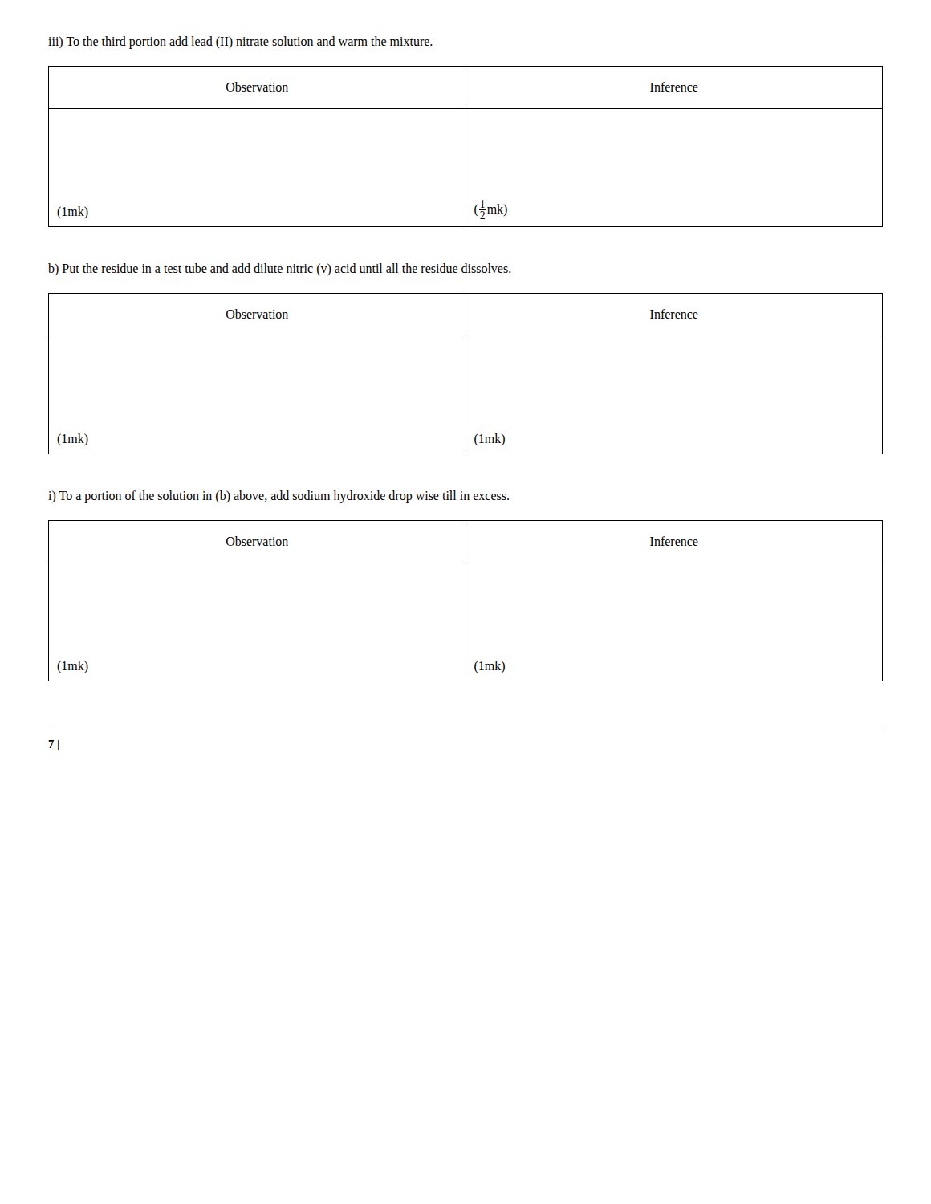iii) To the third portion add lead (II) nitrate solution and warm the mixture.
| Observation | Inference |
| --- | --- |
| (1mk) | ( 1 2 mk) |
b) Put the residue in a test tube and add dilute nitric (v) acid until all the residue dissolves.
| Observation | Inference |
| --- | --- |
| (1mk) | (1mk) |
i) To a portion of the solution in (b) above, add sodium hydroxide drop wise till in excess.
| Observation | Inference |
| --- | --- |
| (1mk) | (1mk) |
7 |